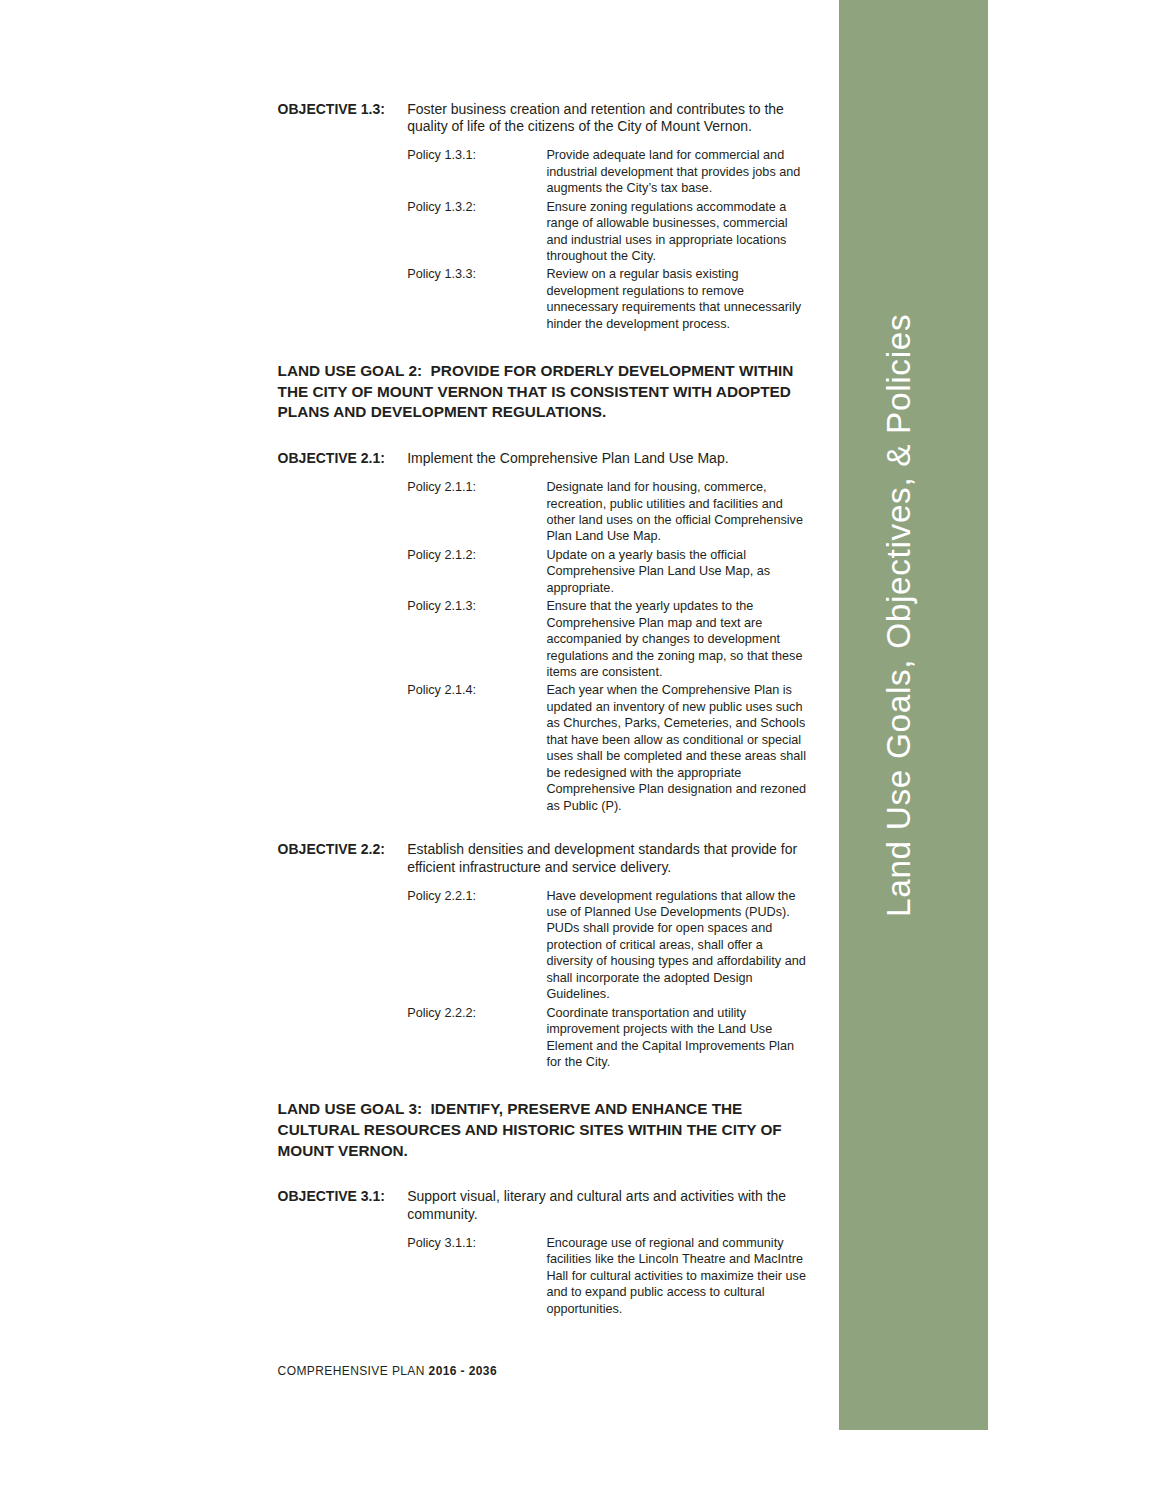Land Use Goals, Objectives, & Policies
OBJECTIVE 1.3:
Foster business creation and retention and contributes to the quality of life of the citizens of the City of Mount Vernon.
Policy 1.3.1:
Provide adequate land for commercial and industrial development that provides jobs and augments the City’s tax base.
Policy 1.3.2:
Ensure zoning regulations accommodate a range of allowable businesses, commercial and industrial uses in appropriate locations throughout the City.
Policy 1.3.3:
Review on a regular basis existing development regulations to remove unnecessary requirements that unnecessarily hinder the development process.
LAND USE GOAL 2: PROVIDE FOR ORDERLY DEVELOPMENT WITHIN THE CITY OF MOUNT VERNON THAT IS CONSISTENT WITH ADOPTED PLANS AND DEVELOPMENT REGULATIONS.
OBJECTIVE 2.1:
Implement the Comprehensive Plan Land Use Map.
Policy 2.1.1:
Designate land for housing, commerce, recreation, public utilities and facilities and other land uses on the official Comprehensive Plan Land Use Map.
Policy 2.1.2:
Update on a yearly basis the official Comprehensive Plan Land Use Map, as appropriate.
Policy 2.1.3:
Ensure that the yearly updates to the Comprehensive Plan map and text are accompanied by changes to development regulations and the zoning map, so that these items are consistent.
Policy 2.1.4:
Each year when the Comprehensive Plan is updated an inventory of new public uses such as Churches, Parks, Cemeteries, and Schools that have been allow as conditional or special uses shall be completed and these areas shall be redesigned with the appropriate Comprehensive Plan designation and rezoned as Public (P).
OBJECTIVE 2.2:
Establish densities and development standards that provide for efficient infrastructure and service delivery.
Policy 2.2.1:
Have development regulations that allow the use of Planned Use Developments (PUDs). PUDs shall provide for open spaces and protection of critical areas, shall offer a diversity of housing types and affordability and shall incorporate the adopted Design Guidelines.
Policy 2.2.2:
Coordinate transportation and utility improvement projects with the Land Use Element and the Capital Improvements Plan for the City.
LAND USE GOAL 3: IDENTIFY, PRESERVE AND ENHANCE THE CULTURAL RESOURCES AND HISTORIC SITES WITHIN THE CITY OF MOUNT VERNON.
OBJECTIVE 3.1:
Support visual, literary and cultural arts and activities with the community.
Policy 3.1.1:
Encourage use of regional and community facilities like the Lincoln Theatre and MacIntre Hall for cultural activities to maximize their use and to expand public access to cultural opportunities.
COMPREHENSIVE PLAN 2016 - 2036